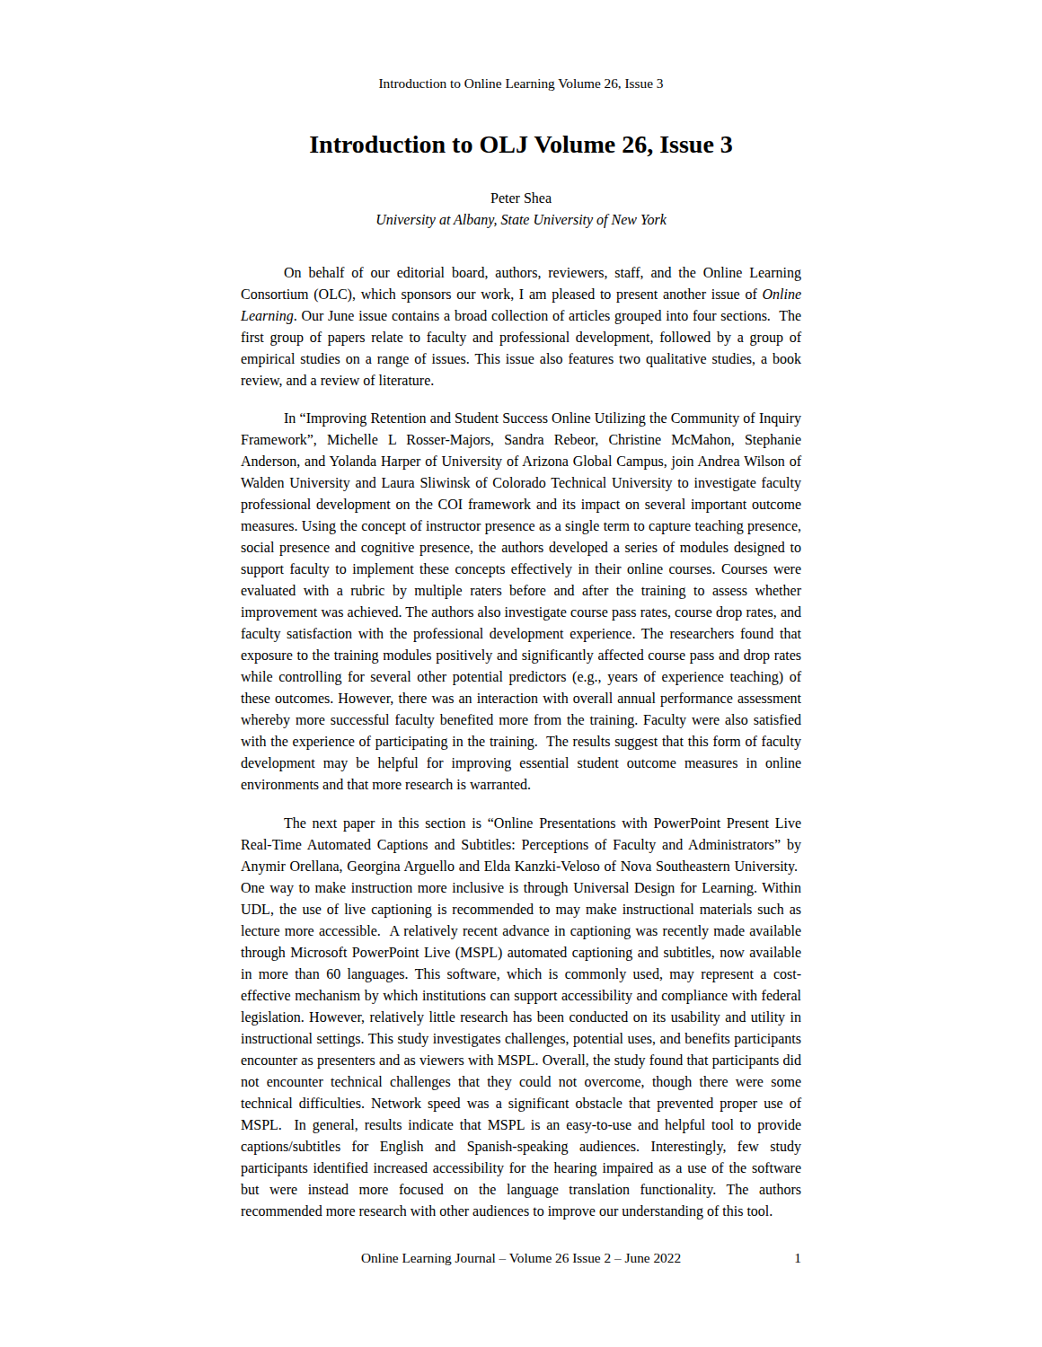Introduction to Online Learning Volume 26, Issue 3
Introduction to OLJ Volume 26, Issue 3
Peter Shea
University at Albany, State University of New York
On behalf of our editorial board, authors, reviewers, staff, and the Online Learning Consortium (OLC), which sponsors our work, I am pleased to present another issue of Online Learning. Our June issue contains a broad collection of articles grouped into four sections. The first group of papers relate to faculty and professional development, followed by a group of empirical studies on a range of issues. This issue also features two qualitative studies, a book review, and a review of literature.
In “Improving Retention and Student Success Online Utilizing the Community of Inquiry Framework”, Michelle L Rosser-Majors, Sandra Rebeor, Christine McMahon, Stephanie Anderson, and Yolanda Harper of University of Arizona Global Campus, join Andrea Wilson of Walden University and Laura Sliwinsk of Colorado Technical University to investigate faculty professional development on the COI framework and its impact on several important outcome measures. Using the concept of instructor presence as a single term to capture teaching presence, social presence and cognitive presence, the authors developed a series of modules designed to support faculty to implement these concepts effectively in their online courses. Courses were evaluated with a rubric by multiple raters before and after the training to assess whether improvement was achieved. The authors also investigate course pass rates, course drop rates, and faculty satisfaction with the professional development experience. The researchers found that exposure to the training modules positively and significantly affected course pass and drop rates while controlling for several other potential predictors (e.g., years of experience teaching) of these outcomes. However, there was an interaction with overall annual performance assessment whereby more successful faculty benefited more from the training. Faculty were also satisfied with the experience of participating in the training. The results suggest that this form of faculty development may be helpful for improving essential student outcome measures in online environments and that more research is warranted.
The next paper in this section is “Online Presentations with PowerPoint Present Live Real-Time Automated Captions and Subtitles: Perceptions of Faculty and Administrators” by Anymir Orellana, Georgina Arguello and Elda Kanzki-Veloso of Nova Southeastern University. One way to make instruction more inclusive is through Universal Design for Learning. Within UDL, the use of live captioning is recommended to may make instructional materials such as lecture more accessible. A relatively recent advance in captioning was recently made available through Microsoft PowerPoint Live (MSPL) automated captioning and subtitles, now available in more than 60 languages. This software, which is commonly used, may represent a cost-effective mechanism by which institutions can support accessibility and compliance with federal legislation. However, relatively little research has been conducted on its usability and utility in instructional settings. This study investigates challenges, potential uses, and benefits participants encounter as presenters and as viewers with MSPL. Overall, the study found that participants did not encounter technical challenges that they could not overcome, though there were some technical difficulties. Network speed was a significant obstacle that prevented proper use of MSPL. In general, results indicate that MSPL is an easy-to-use and helpful tool to provide captions/subtitles for English and Spanish-speaking audiences. Interestingly, few study participants identified increased accessibility for the hearing impaired as a use of the software but were instead more focused on the language translation functionality. The authors recommended more research with other audiences to improve our understanding of this tool.
Online Learning Journal – Volume 26 Issue 2 – June 2022 1